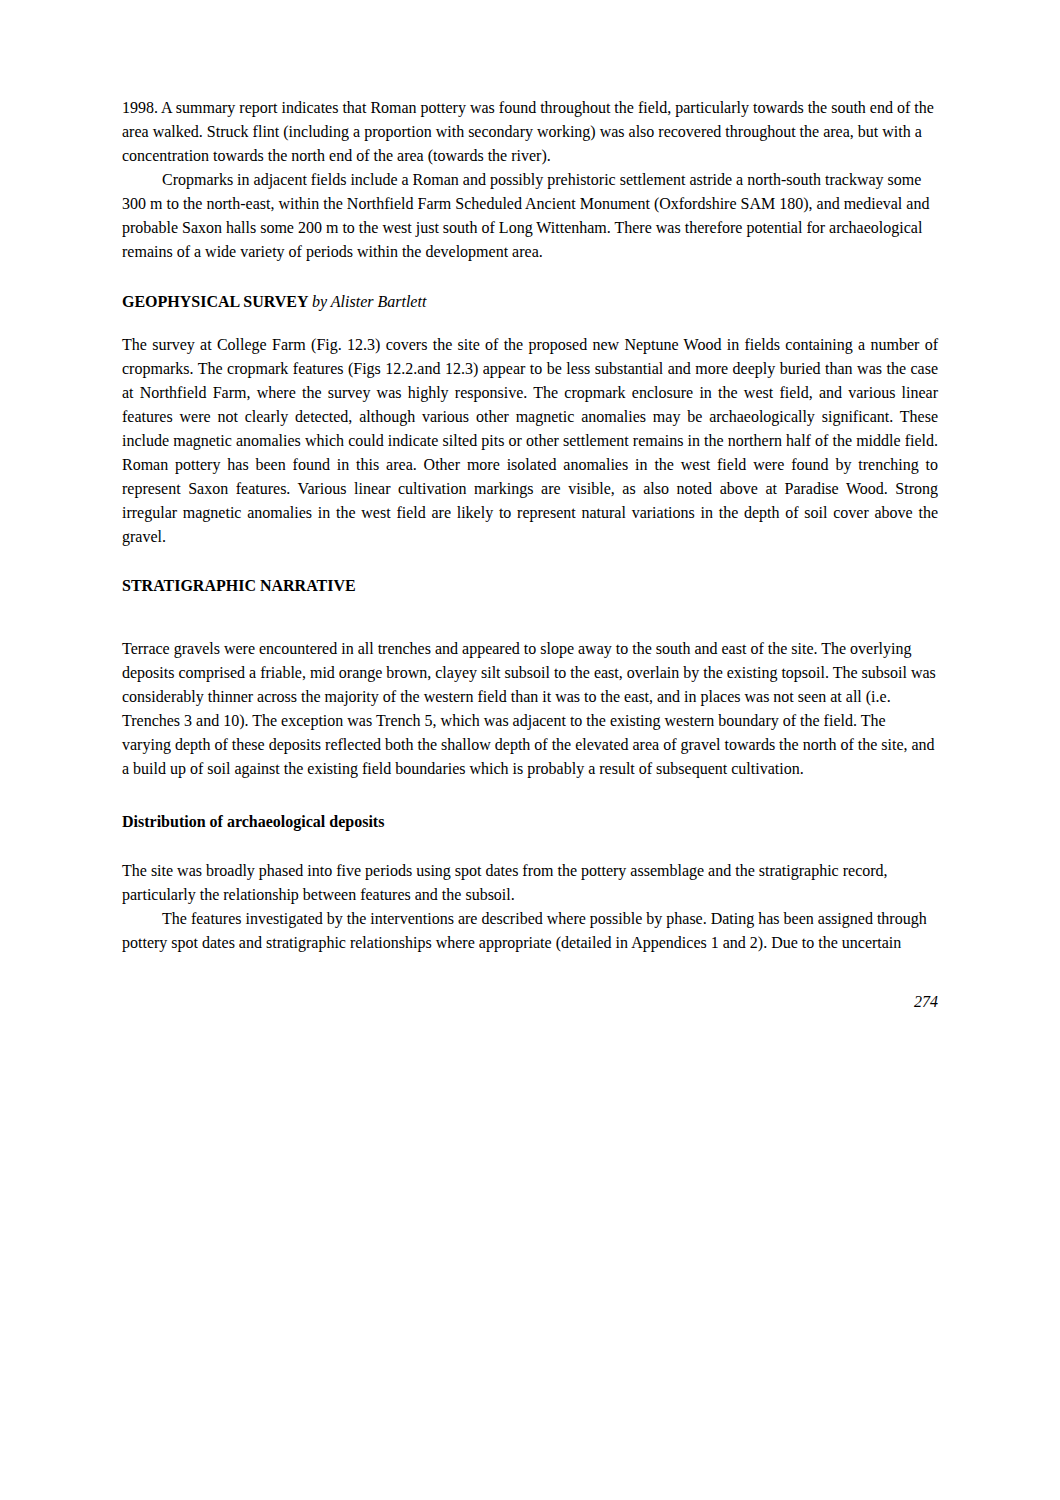1998. A summary report indicates that Roman pottery was found throughout the field, particularly towards the south end of the area walked. Struck flint (including a proportion with secondary working) was also recovered throughout the area, but with a concentration towards the north end of the area (towards the river).
Cropmarks in adjacent fields include a Roman and possibly prehistoric settlement astride a north-south trackway some 300 m to the north-east, within the Northfield Farm Scheduled Ancient Monument (Oxfordshire SAM 180), and medieval and probable Saxon halls some 200 m to the west just south of Long Wittenham. There was therefore potential for archaeological remains of a wide variety of periods within the development area.
Geophysical Survey by Alister Bartlett
The survey at College Farm (Fig. 12.3) covers the site of the proposed new Neptune Wood in fields containing a number of cropmarks. The cropmark features (Figs 12.2.and 12.3) appear to be less substantial and more deeply buried than was the case at Northfield Farm, where the survey was highly responsive. The cropmark enclosure in the west field, and various linear features were not clearly detected, although various other magnetic anomalies may be archaeologically significant. These include magnetic anomalies which could indicate silted pits or other settlement remains in the northern half of the middle field. Roman pottery has been found in this area. Other more isolated anomalies in the west field were found by trenching to represent Saxon features. Various linear cultivation markings are visible, as also noted above at Paradise Wood. Strong irregular magnetic anomalies in the west field are likely to represent natural variations in the depth of soil cover above the gravel.
Stratigraphic Narrative
Terrace gravels were encountered in all trenches and appeared to slope away to the south and east of the site. The overlying deposits comprised a friable, mid orange brown, clayey silt subsoil to the east, overlain by the existing topsoil. The subsoil was considerably thinner across the majority of the western field than it was to the east, and in places was not seen at all (i.e. Trenches 3 and 10). The exception was Trench 5, which was adjacent to the existing western boundary of the field. The varying depth of these deposits reflected both the shallow depth of the elevated area of gravel towards the north of the site, and a build up of soil against the existing field boundaries which is probably a result of subsequent cultivation.
Distribution of archaeological deposits
The site was broadly phased into five periods using spot dates from the pottery assemblage and the stratigraphic record, particularly the relationship between features and the subsoil.
The features investigated by the interventions are described where possible by phase. Dating has been assigned through pottery spot dates and stratigraphic relationships where appropriate (detailed in Appendices 1 and 2). Due to the uncertain
274